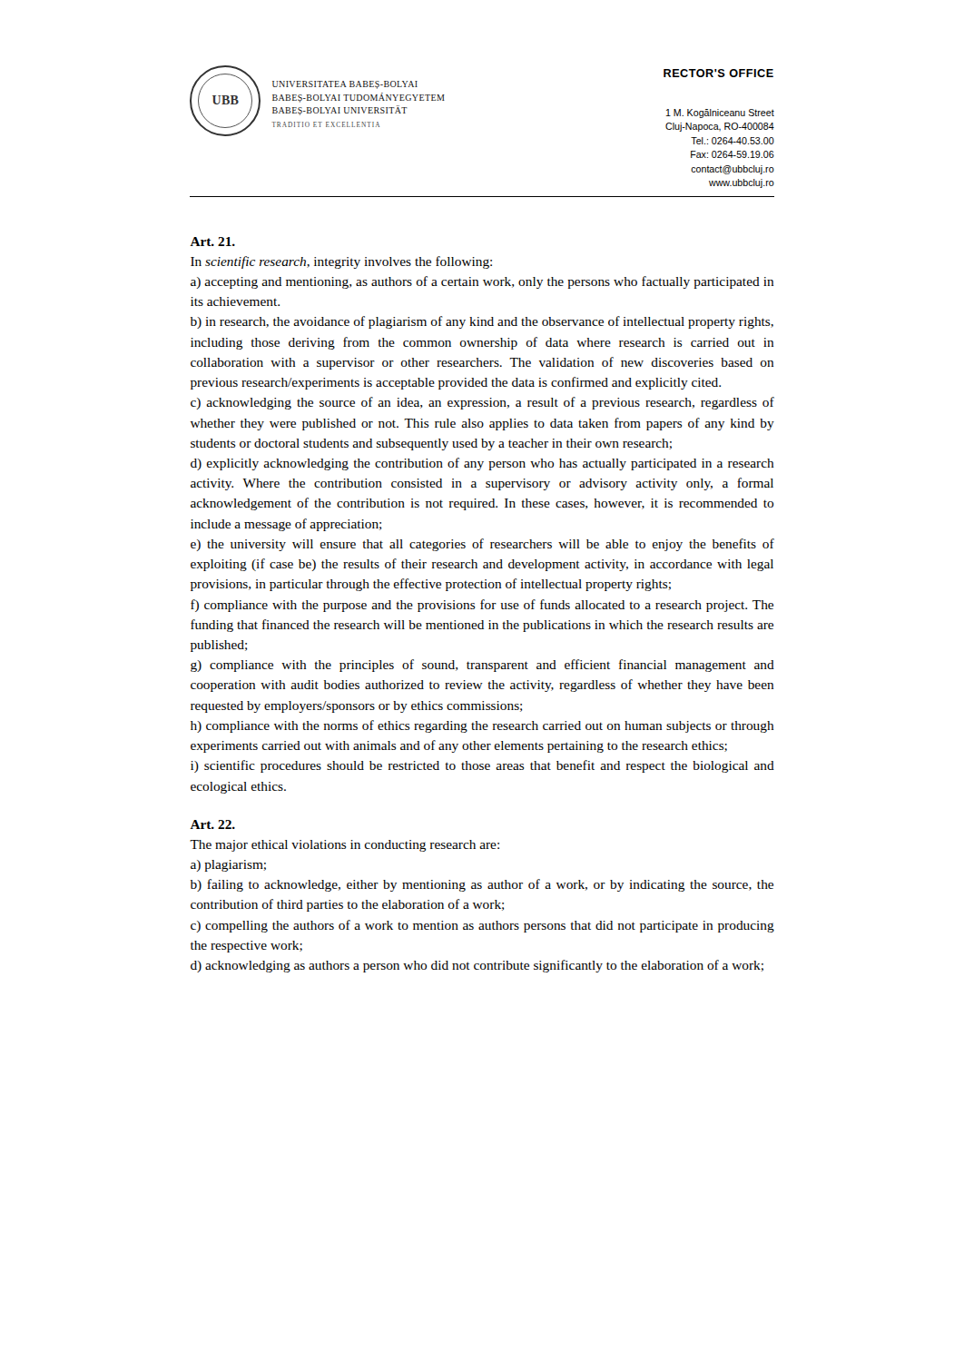UBB
UNIVERSITATEA BABEȘ-BOLYAI
BABEȘ-BOLYAI TUDOMÁNYEGYETEM
BABEȘ-BOLYAI UNIVERSITÄT
TRADITIO ET EXCELLENTIA
RECTOR'S OFFICE
1 M. Kogălniceanu Street
Cluj-Napoca, RO-400084
Tel.: 0264-40.53.00
Fax: 0264-59.19.06
contact@ubbcluj.ro
www.ubbcluj.ro
Art. 21.
In scientific research, integrity involves the following:
a) accepting and mentioning, as authors of a certain work, only the persons who factually participated in its achievement.
b) in research, the avoidance of plagiarism of any kind and the observance of intellectual property rights, including those deriving from the common ownership of data where research is carried out in collaboration with a supervisor or other researchers. The validation of new discoveries based on previous research/experiments is acceptable provided the data is confirmed and explicitly cited.
c) acknowledging the source of an idea, an expression, a result of a previous research, regardless of whether they were published or not. This rule also applies to data taken from papers of any kind by students or doctoral students and subsequently used by a teacher in their own research;
d) explicitly acknowledging the contribution of any person who has actually participated in a research activity. Where the contribution consisted in a supervisory or advisory activity only, a formal acknowledgement of the contribution is not required. In these cases, however, it is recommended to include a message of appreciation;
e) the university will ensure that all categories of researchers will be able to enjoy the benefits of exploiting (if case be) the results of their research and development activity, in accordance with legal provisions, in particular through the effective protection of intellectual property rights;
f) compliance with the purpose and the provisions for use of funds allocated to a research project. The funding that financed the research will be mentioned in the publications in which the research results are published;
g) compliance with the principles of sound, transparent and efficient financial management and cooperation with audit bodies authorized to review the activity, regardless of whether they have been requested by employers/sponsors or by ethics commissions;
h) compliance with the norms of ethics regarding the research carried out on human subjects or through experiments carried out with animals and of any other elements pertaining to the research ethics;
i) scientific procedures should be restricted to those areas that benefit and respect the biological and ecological ethics.
Art. 22.
The major ethical violations in conducting research are:
a) plagiarism;
b) failing to acknowledge, either by mentioning as author of a work, or by indicating the source, the contribution of third parties to the elaboration of a work;
c) compelling the authors of a work to mention as authors persons that did not participate in producing the respective work;
d) acknowledging as authors a person who did not contribute significantly to the elaboration of a work;